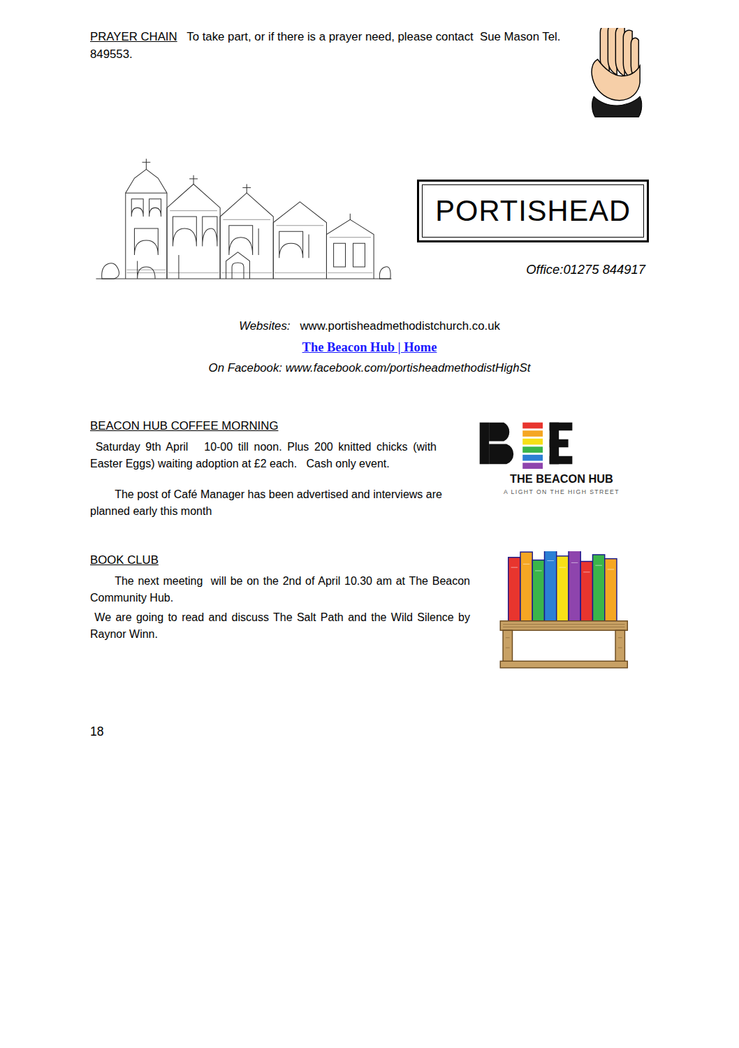PRAYER CHAIN To take part, or if there is a prayer need, please contact Sue Mason Tel. 849553.
PORTISHEAD
Office:01275 844917
Websites: www.portisheadmethodistchurch.co.uk
The Beacon Hub | Home
On Facebook: www.facebook.com/portisheadmethodistHighSt
THE BEACON HUB A LIGHT ON THE HIGH STREET
BEACON HUB COFFEE MORNING
Saturday 9th April 10-00 till noon. Plus 200 knitted chicks (with Easter Eggs) waiting adoption at £2 each. Cash only event.
The post of Café Manager has been advertised and interviews are planned early this month
BOOK CLUB
The next meeting will be on the 2nd of April 10.30 am at The Beacon Community Hub.
We are going to read and discuss The Salt Path and the Wild Silence by Raynor Winn.
18